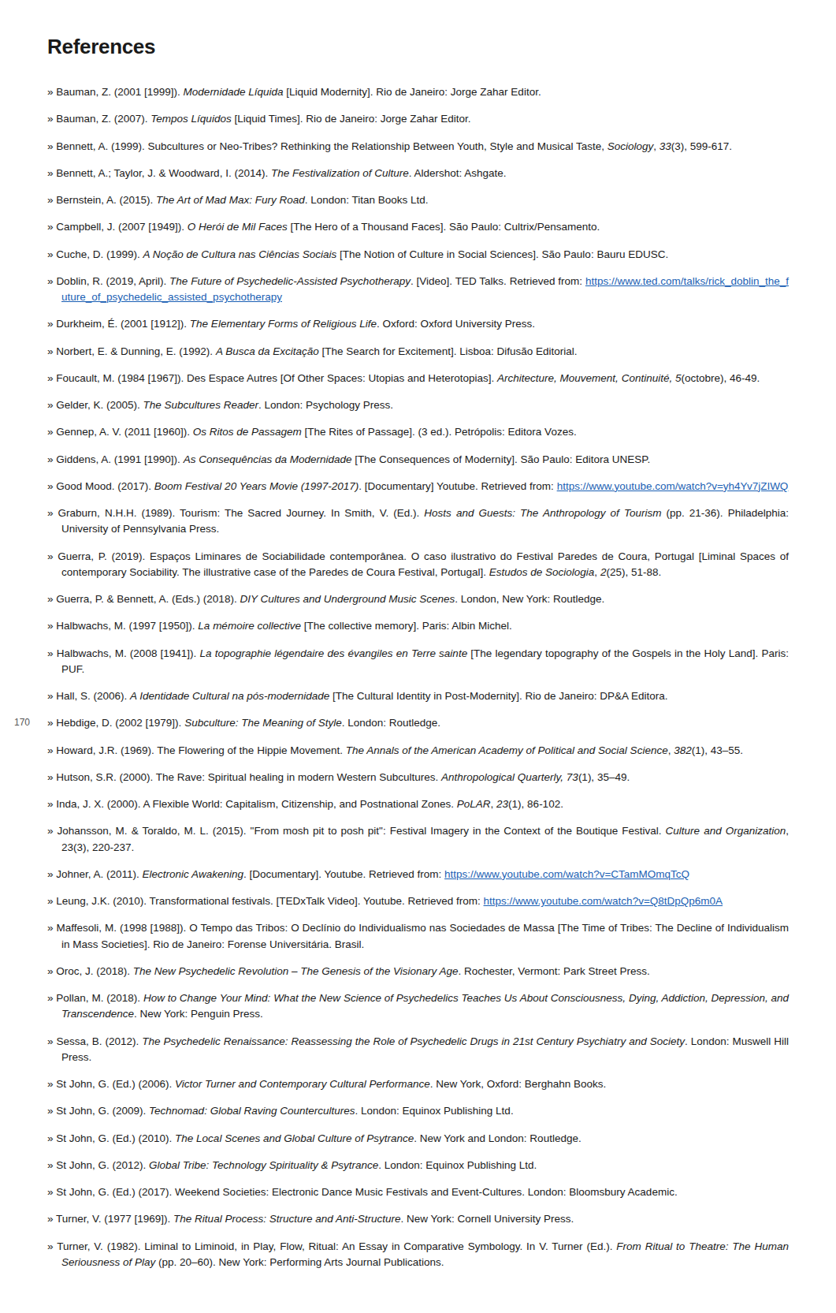References
Bauman, Z. (2001 [1999]). Modernidade Líquida [Liquid Modernity]. Rio de Janeiro: Jorge Zahar Editor.
Bauman, Z. (2007). Tempos Líquidos [Liquid Times]. Rio de Janeiro: Jorge Zahar Editor.
Bennett, A. (1999). Subcultures or Neo-Tribes? Rethinking the Relationship Between Youth, Style and Musical Taste, Sociology, 33(3), 599-617.
Bennett, A.; Taylor, J. & Woodward, I. (2014). The Festivalization of Culture. Aldershot: Ashgate.
Bernstein, A. (2015). The Art of Mad Max: Fury Road. London: Titan Books Ltd.
Campbell, J. (2007 [1949]). O Herói de Mil Faces [The Hero of a Thousand Faces]. São Paulo: Cultrix/Pensamento.
Cuche, D. (1999). A Noção de Cultura nas Ciências Sociais [The Notion of Culture in Social Sciences]. São Paulo: Bauru EDUSC.
Doblin, R. (2019, April). The Future of Psychedelic-Assisted Psychotherapy. [Video]. TED Talks. Retrieved from: https://www.ted.com/talks/rick_doblin_the_future_of_psychedelic_assisted_psychotherapy
Durkheim, É. (2001 [1912]). The Elementary Forms of Religious Life. Oxford: Oxford University Press.
Norbert, E. & Dunning, E. (1992). A Busca da Excitação [The Search for Excitement]. Lisboa: Difusão Editorial.
Foucault, M. (1984 [1967]). Des Espace Autres [Of Other Spaces: Utopias and Heterotopias]. Architecture, Mouvement, Continuité, 5(octobre), 46-49.
Gelder, K. (2005). The Subcultures Reader. London: Psychology Press.
Gennep, A. V. (2011 [1960]). Os Ritos de Passagem [The Rites of Passage]. (3 ed.). Petrópolis: Editora Vozes.
Giddens, A. (1991 [1990]). As Consequências da Modernidade [The Consequences of Modernity]. São Paulo: Editora UNESP.
Good Mood. (2017). Boom Festival 20 Years Movie (1997-2017). [Documentary] Youtube. Retrieved from: https://www.youtube.com/watch?v=yh4Yv7jZIWQ
Graburn, N.H.H. (1989). Tourism: The Sacred Journey. In Smith, V. (Ed.). Hosts and Guests: The Anthropology of Tourism (pp. 21-36). Philadelphia: University of Pennsylvania Press.
Guerra, P. (2019). Espaços Liminares de Sociabilidade contemporânea. O caso ilustrativo do Festival Paredes de Coura, Portugal [Liminal Spaces of contemporary Sociability. The illustrative case of the Paredes de Coura Festival, Portugal]. Estudos de Sociologia, 2(25), 51-88.
Guerra, P. & Bennett, A. (Eds.) (2018). DIY Cultures and Underground Music Scenes. London, New York: Routledge.
Halbwachs, M. (1997 [1950]). La mémoire collective [The collective memory]. Paris: Albin Michel.
Halbwachs, M. (2008 [1941]). La topographie légendaire des évangiles en Terre sainte [The legendary topography of the Gospels in the Holy Land]. Paris: PUF.
Hall, S. (2006). A Identidade Cultural na pós-modernidade [The Cultural Identity in Post-Modernity]. Rio de Janeiro: DP&A Editora.
170
Hebdige, D. (2002 [1979]). Subculture: The Meaning of Style. London: Routledge.
Howard, J.R. (1969). The Flowering of the Hippie Movement. The Annals of the American Academy of Political and Social Science, 382(1), 43–55.
Hutson, S.R. (2000). The Rave: Spiritual healing in modern Western Subcultures. Anthropological Quarterly, 73(1), 35–49.
Inda, J. X. (2000). A Flexible World: Capitalism, Citizenship, and Postnational Zones. PoLAR, 23(1), 86-102.
Johansson, M. & Toraldo, M. L. (2015). "From mosh pit to posh pit": Festival Imagery in the Context of the Boutique Festival. Culture and Organization, 23(3), 220-237.
Johner, A. (2011). Electronic Awakening. [Documentary]. Youtube. Retrieved from: https://www.youtube.com/watch?v=CTamMOmqTcQ
Leung, J.K. (2010). Transformational festivals. [TEDxTalk Video]. Youtube. Retrieved from: https://www.youtube.com/watch?v=Q8tDpQp6m0A
Maffesoli, M. (1998 [1988]). O Tempo das Tribos: O Declínio do Individualismo nas Sociedades de Massa [The Time of Tribes: The Decline of Individualism in Mass Societies]. Rio de Janeiro: Forense Universitária. Brasil.
Oroc, J. (2018). The New Psychedelic Revolution – The Genesis of the Visionary Age. Rochester, Vermont: Park Street Press.
Pollan, M. (2018). How to Change Your Mind: What the New Science of Psychedelics Teaches Us About Consciousness, Dying, Addiction, Depression, and Transcendence. New York: Penguin Press.
Sessa, B. (2012). The Psychedelic Renaissance: Reassessing the Role of Psychedelic Drugs in 21st Century Psychiatry and Society. London: Muswell Hill Press.
St John, G. (Ed.) (2006). Victor Turner and Contemporary Cultural Performance. New York, Oxford: Berghahn Books.
St John, G. (2009). Technomad: Global Raving Countercultures. London: Equinox Publishing Ltd.
St John, G. (Ed.) (2010). The Local Scenes and Global Culture of Psytrance. New York and London: Routledge.
St John, G. (2012). Global Tribe: Technology Spirituality & Psytrance. London: Equinox Publishing Ltd.
St John, G. (Ed.) (2017). Weekend Societies: Electronic Dance Music Festivals and Event-Cultures. London: Bloomsbury Academic.
Turner, V. (1977 [1969]). The Ritual Process: Structure and Anti-Structure. New York: Cornell University Press.
Turner, V. (1982). Liminal to Liminoid, in Play, Flow, Ritual: An Essay in Comparative Symbology. In V. Turner (Ed.). From Ritual to Theatre: The Human Seriousness of Play (pp. 20–60). New York: Performing Arts Journal Publications.